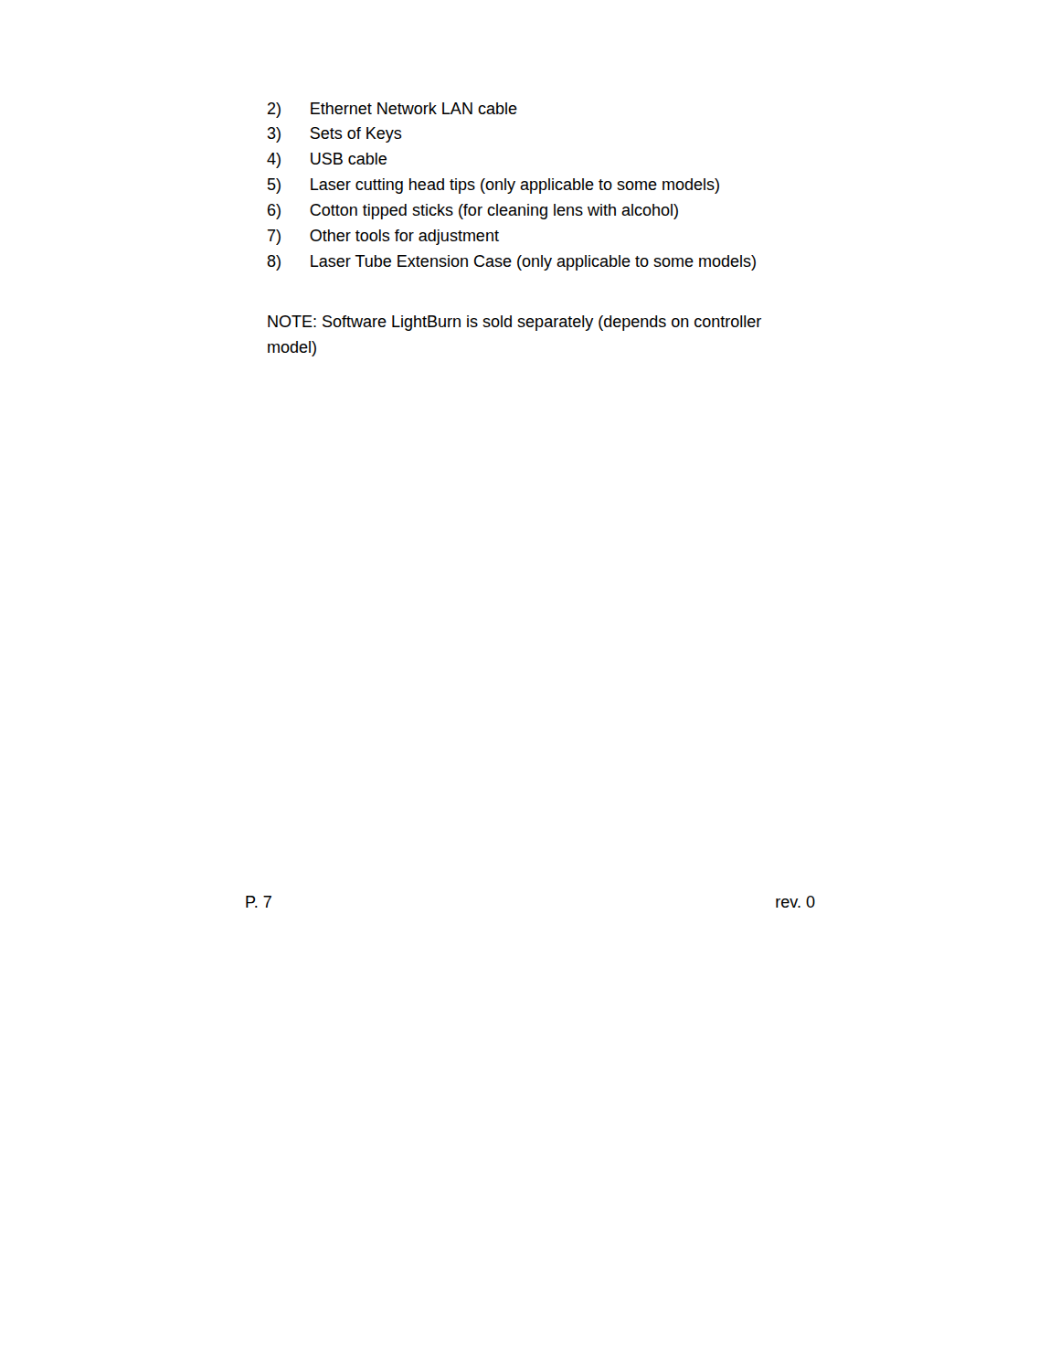2) Ethernet Network LAN cable
3) Sets of Keys
4) USB cable
5) Laser cutting head tips (only applicable to some models)
6) Cotton tipped sticks (for cleaning lens with alcohol)
7) Other tools for adjustment
8) Laser Tube Extension Case (only applicable to some models)
NOTE: Software LightBurn is sold separately (depends on controller model)
P. 7 rev. 0